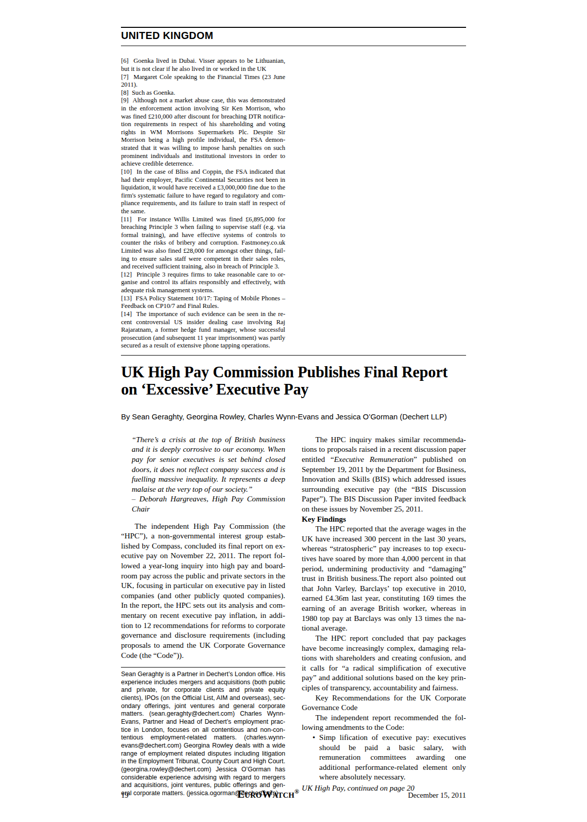UNITED KINGDOM
[6] Goenka lived in Dubai. Visser appears to be Lithuanian, but it is not clear if he also lived in or worked in the UK
[7] Margaret Cole speaking to the Financial Times (23 June 2011).
[8] Such as Goenka.
[9] Although not a market abuse case, this was demonstrated in the enforcement action involving Sir Ken Morrison, who was fined £210,000 after discount for breaching DTR notification requirements in respect of his shareholding and voting rights in WM Morrisons Supermarkets Plc. Despite Sir Morrison being a high profile individual, the FSA demonstrated that it was willing to impose harsh penalties on such prominent individuals and institutional investors in order to achieve credible deterrence.
[10] In the case of Bliss and Coppin, the FSA indicated that had their employer, Pacific Continental Securities not been in liquidation, it would have received a £3,000,000 fine due to the firm's systematic failure to have regard to regulatory and compliance requirements, and its failure to train staff in respect of the same.
[11] For instance Willis Limited was fined £6,895,000 for breaching Principle 3 when failing to supervise staff (e.g. via formal training), and have effective systems of controls to counter the risks of bribery and corruption. Fastmoney.co.uk Limited was also fined £28,000 for amongst other things, failing to ensure sales staff were competent in their sales roles, and received sufficient training, also in breach of Principle 3.
[12] Principle 3 requires firms to take reasonable care to organise and control its affairs responsibly and effectively, with adequate risk management systems.
[13] FSA Policy Statement 10/17: Taping of Mobile Phones – Feedback on CP10/7 and Final Rules.
[14] The importance of such evidence can be seen in the recent controversial US insider dealing case involving Raj Rajaratnam, a former hedge fund manager, whose successful prosecution (and subsequent 11 year imprisonment) was partly secured as a result of extensive phone tapping operations.
UK High Pay Commission Publishes Final Report on ‘Excessive’ Executive Pay
By Sean Geraghty, Georgina Rowley, Charles Wynn-Evans and Jessica O’Gorman (Dechert LLP)
“There’s a crisis at the top of British business and it is deeply corrosive to our economy. When pay for senior executives is set behind closed doors, it does not reflect company success and is fuelling massive inequality. It represents a deep malaise at the very top of our society.”
– Deborah Hargreaves, High Pay Commission Chair
The independent High Pay Commission (the “HPC”), a non-governmental interest group established by Compass, concluded its final report on executive pay on November 22, 2011. The report followed a year-long inquiry into high pay and boardroom pay across the public and private sectors in the UK, focusing in particular on executive pay in listed companies (and other publicly quoted companies). In the report, the HPC sets out its analysis and commentary on recent executive pay inflation, in addition to 12 recommendations for reforms to corporate governance and disclosure requirements (including proposals to amend the UK Corporate Governance Code (the “Code”)).
Sean Geraghty is a Partner in Dechert’s London office. His experience includes mergers and acquisitions (both public and private, for corporate clients and private equity clients), IPOs (on the Official List, AIM and overseas), secondary offerings, joint ventures and general corporate matters. (sean.geraghty@dechert.com) Charles Wynn-Evans, Partner and Head of Dechert’s employment practice in London, focuses on all contentious and non-contentious employment-related matters. (charles.wynn-evans@dechert.com) Georgina Rowley deals with a wide range of employment related disputes including litigation in the Employment Tribunal, County Court and High Court. (georgina.rowley@dechert.com) Jessica O’Gorman has considerable experience advising with regard to mergers and acquisitions, joint ventures, public offerings and general corporate matters. (jessica.ogorman@dechert.com)
The HPC inquiry makes similar recommendations to proposals raised in a recent discussion paper entitled “Executive Remuneration” published on September 19, 2011 by the Department for Business, Innovation and Skills (BIS) which addressed issues surrounding executive pay (the “BIS Discussion Paper”). The BIS Discussion Paper invited feedback on these issues by November 25, 2011.
Key Findings
The HPC reported that the average wages in the UK have increased 300 percent in the last 30 years, whereas “stratospheric” pay increases to top executives have soared by more than 4,000 percent in that period, undermining productivity and “damaging” trust in British business.The report also pointed out that John Varley, Barclays’ top executive in 2010, earned £4.36m last year, constituting 169 times the earning of an average British worker, whereas in 1980 top pay at Barclays was only 13 times the national average.
The HPC report concluded that pay packages have become increasingly complex, damaging relations with shareholders and creating confusion, and it calls for “a radical simplification of executive pay” and additional solutions based on the key principles of transparency, accountability and fairness.
Key Recommendations for the UK Corporate Governance Code
The independent report recommended the following amendments to the Code:
Simp lification of executive pay: executives should be paid a basic salary, with remuneration committees awarding one additional performance-related element only where absolutely necessary.
UK High Pay, continued on page 20
19
EuroWatch®
December 15, 2011